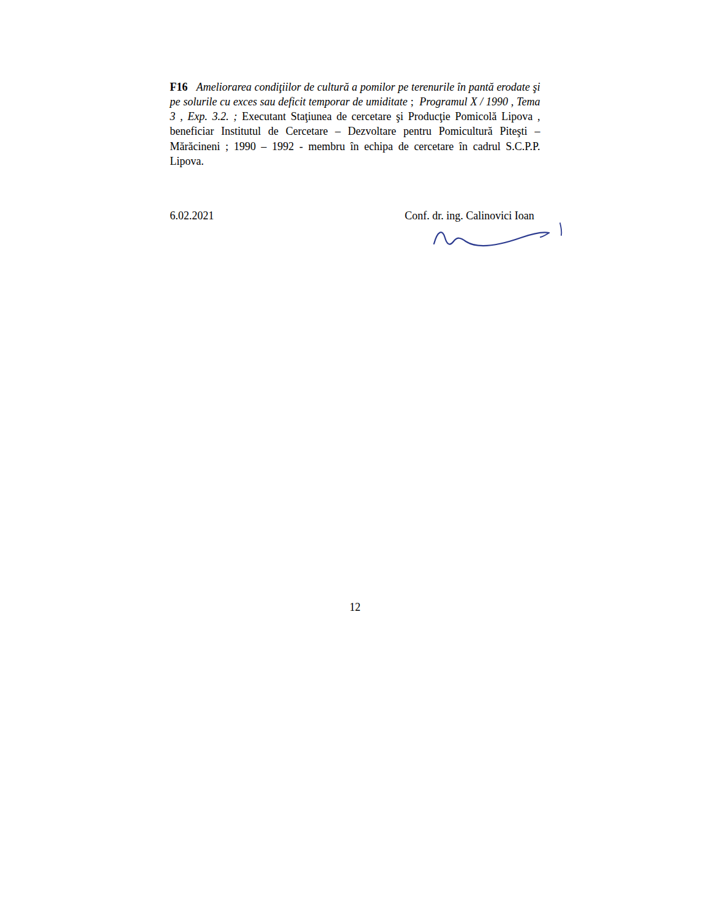F16 Ameliorarea condiţiilor de cultură a pomilor pe terenurile în pantă erodate şi pe solurile cu exces sau deficit temporar de umiditate ; Programul X / 1990 , Tema 3 , Exp. 3.2. ; Executant Staţiunea de cercetare şi Producţie Pomicolă Lipova , beneficiar Institutul de Cercetare – Dezvoltare pentru Pomicultură Piteşti – Mărăcineni ; 1990 – 1992 - membru în echipa de cercetare în cadrul S.C.P.P. Lipova.
6.02.2021
Conf. dr. ing. Calinovici Ioan
12